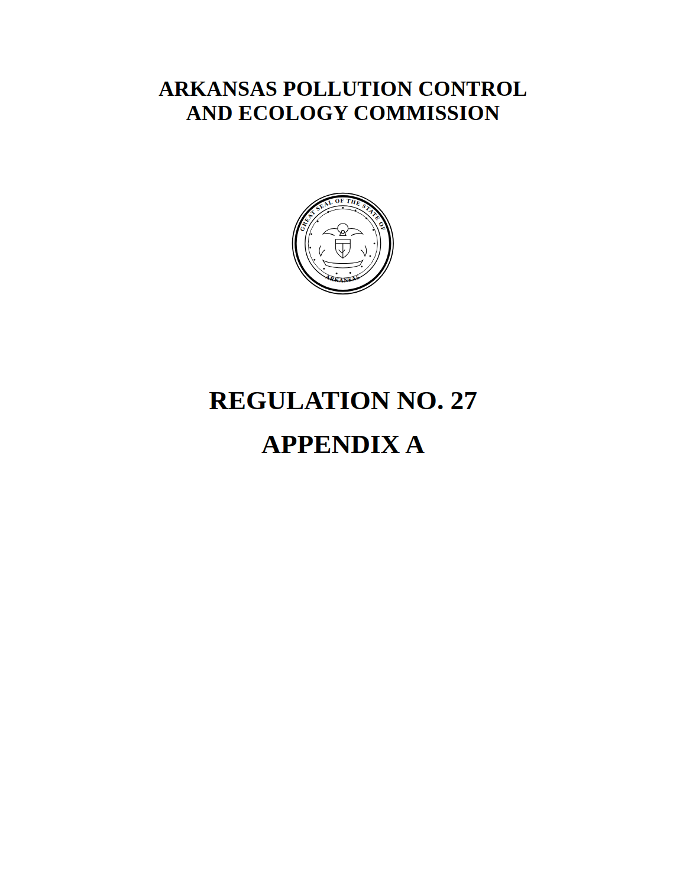ARKANSAS POLLUTION CONTROL
AND ECOLOGY COMMISSION
GREAT SEAL OF THE STATE OF ARKANSAS
REGULATION NO. 27
APPENDIX A